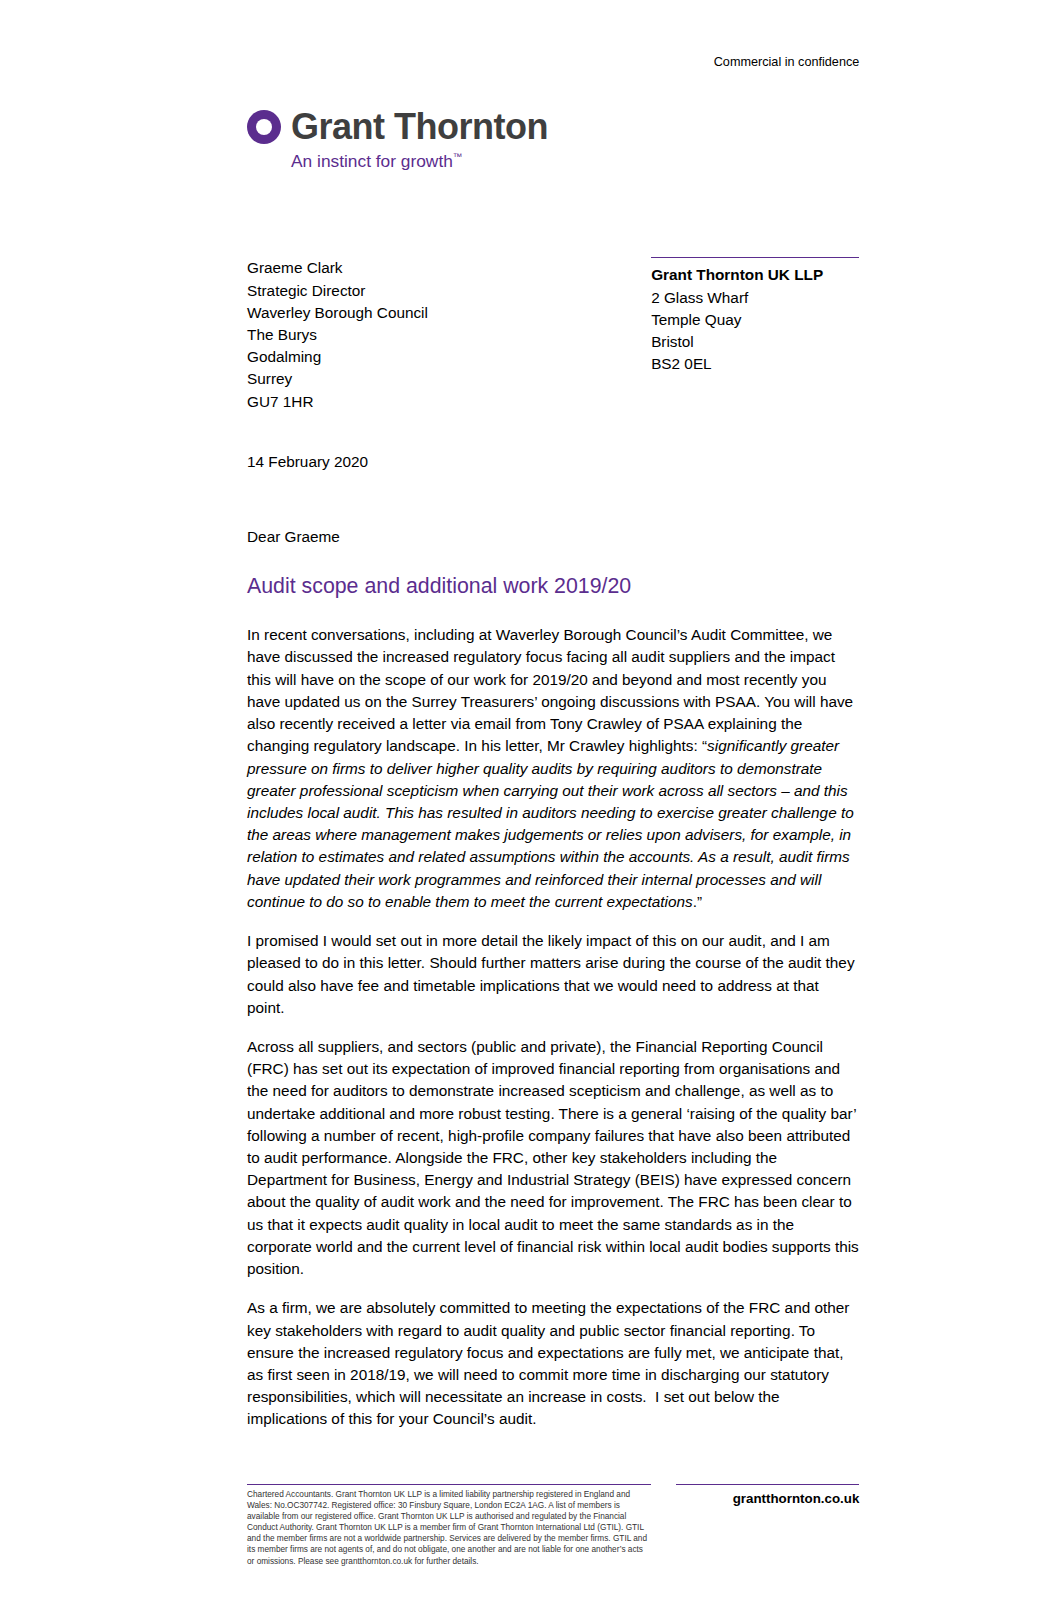Commercial in confidence
Grant Thornton
An instinct for growth™
Graeme Clark
Strategic Director
Waverley Borough Council
The Burys
Godalming
Surrey
GU7 1HR
Grant Thornton UK LLP
2 Glass Wharf
Temple Quay
Bristol
BS2 0EL
14 February 2020
Dear Graeme
Audit scope and additional work 2019/20
In recent conversations, including at Waverley Borough Council’s Audit Committee, we have discussed the increased regulatory focus facing all audit suppliers and the impact this will have on the scope of our work for 2019/20 and beyond and most recently you have updated us on the Surrey Treasurers’ ongoing discussions with PSAA. You will have also recently received a letter via email from Tony Crawley of PSAA explaining the changing regulatory landscape. In his letter, Mr Crawley highlights: “significantly greater pressure on firms to deliver higher quality audits by requiring auditors to demonstrate greater professional scepticism when carrying out their work across all sectors – and this includes local audit. This has resulted in auditors needing to exercise greater challenge to the areas where management makes judgements or relies upon advisers, for example, in relation to estimates and related assumptions within the accounts. As a result, audit firms have updated their work programmes and reinforced their internal processes and will continue to do so to enable them to meet the current expectations.”
I promised I would set out in more detail the likely impact of this on our audit, and I am pleased to do in this letter. Should further matters arise during the course of the audit they could also have fee and timetable implications that we would need to address at that point.
Across all suppliers, and sectors (public and private), the Financial Reporting Council (FRC) has set out its expectation of improved financial reporting from organisations and the need for auditors to demonstrate increased scepticism and challenge, as well as to undertake additional and more robust testing. There is a general ‘raising of the quality bar’ following a number of recent, high-profile company failures that have also been attributed to audit performance. Alongside the FRC, other key stakeholders including the Department for Business, Energy and Industrial Strategy (BEIS) have expressed concern about the quality of audit work and the need for improvement. The FRC has been clear to us that it expects audit quality in local audit to meet the same standards as in the corporate world and the current level of financial risk within local audit bodies supports this position.
As a firm, we are absolutely committed to meeting the expectations of the FRC and other key stakeholders with regard to audit quality and public sector financial reporting. To ensure the increased regulatory focus and expectations are fully met, we anticipate that, as first seen in 2018/19, we will need to commit more time in discharging our statutory responsibilities, which will necessitate an increase in costs. I set out below the implications of this for your Council’s audit.
Chartered Accountants. Grant Thornton UK LLP is a limited liability partnership registered in England and Wales: No.OC307742. Registered office: 30 Finsbury Square, London EC2A 1AG. A list of members is available from our registered office. Grant Thornton UK LLP is authorised and regulated by the Financial Conduct Authority. Grant Thornton UK LLP is a member firm of Grant Thornton International Ltd (GTIL). GTIL and the member firms are not a worldwide partnership. Services are delivered by the member firms. GTIL and its member firms are not agents of, and do not obligate, one another and are not liable for one another’s acts or omissions. Please see grantthornton.co.uk for further details.
grantthornton.co.uk